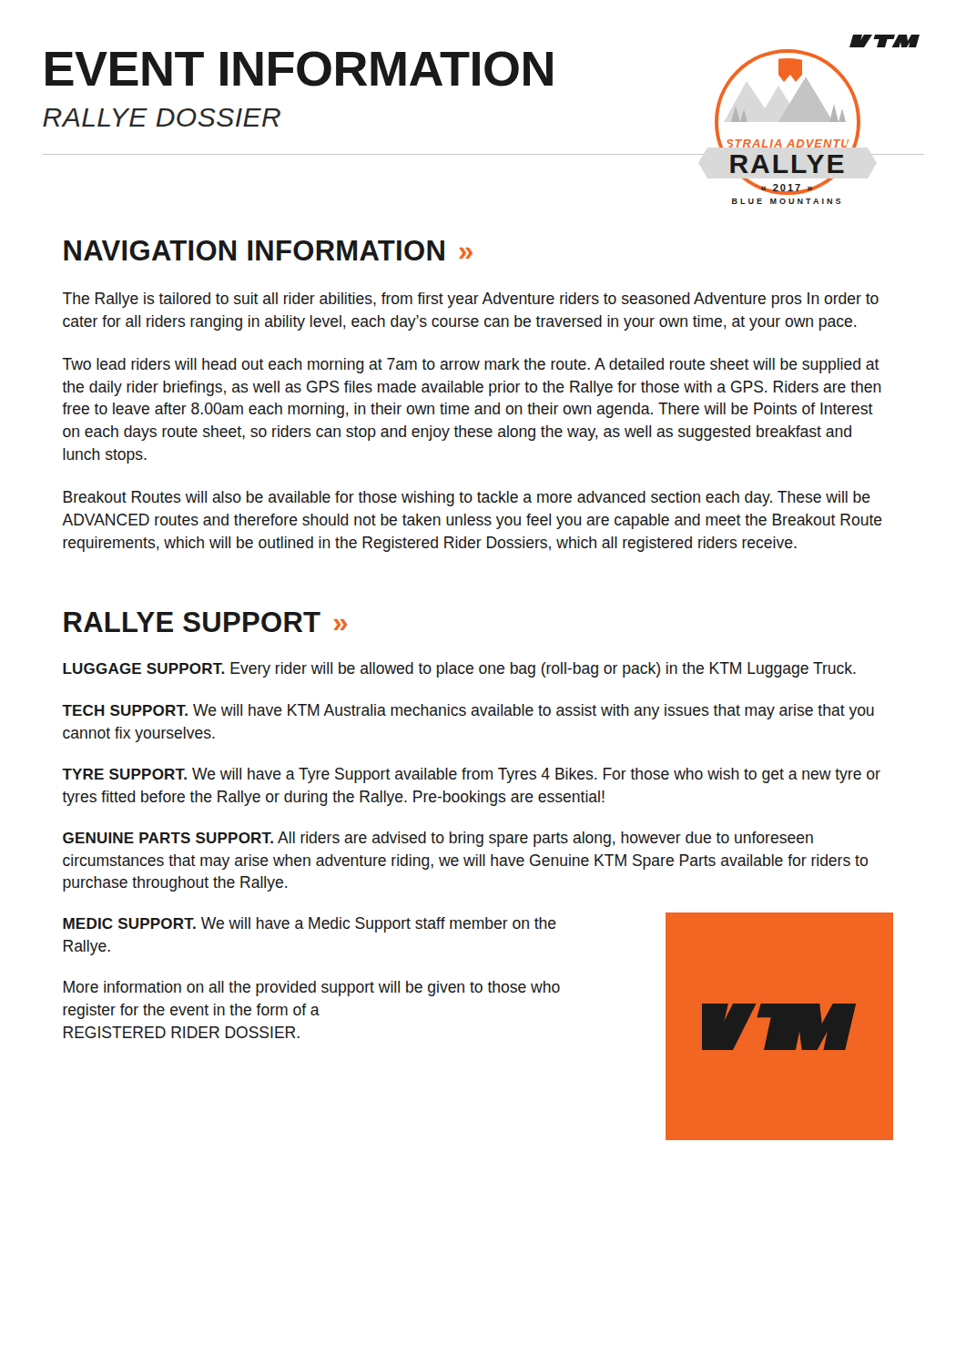AUSTRALIA ADVENTURE RALLYE « 2017 » BLUE MOUNTAINS
Event Information
Rallye Dossier
Navigation Information »
The Rallye is tailored to suit all rider abilities, from first year Adventure riders to seasoned Adventure pros In order to cater for all riders ranging in ability level, each day’s course can be traversed in your own time, at your own pace.
Two lead riders will head out each morning at 7am to arrow mark the route. A detailed route sheet will be supplied at the daily rider briefings, as well as GPS files made available prior to the Rallye for those with a GPS. Riders are then free to leave after 8.00am each morning, in their own time and on their own agenda. There will be Points of Interest on each days route sheet, so riders can stop and enjoy these along the way, as well as suggested breakfast and lunch stops.
Breakout Routes will also be available for those wishing to tackle a more advanced section each day. These will be ADVANCED routes and therefore should not be taken unless you feel you are capable and meet the Breakout Route requirements, which will be outlined in the Registered Rider Dossiers, which all registered riders receive.
Rallye Support »
Luggage Support. Every rider will be allowed to place one bag (roll-bag or pack) in the KTM Luggage Truck.
Tech Support. We will have KTM Australia mechanics available to assist with any issues that may arise that you cannot fix yourselves.
Tyre Support. We will have a Tyre Support available from Tyres 4 Bikes. For those who wish to get a new tyre or tyres fitted before the Rallye or during the Rallye. Pre-bookings are essential!
Genuine Parts Support. All riders are advised to bring spare parts along, however due to unforeseen circumstances that may arise when adventure riding, we will have Genuine KTM Spare Parts available for riders to purchase throughout the Rallye.
Medic Support. We will have a Medic Support staff member on the Rallye.
More information on all the provided support will be given to those who register for the event in the form of a
REGISTERED RIDER DOSSIER.